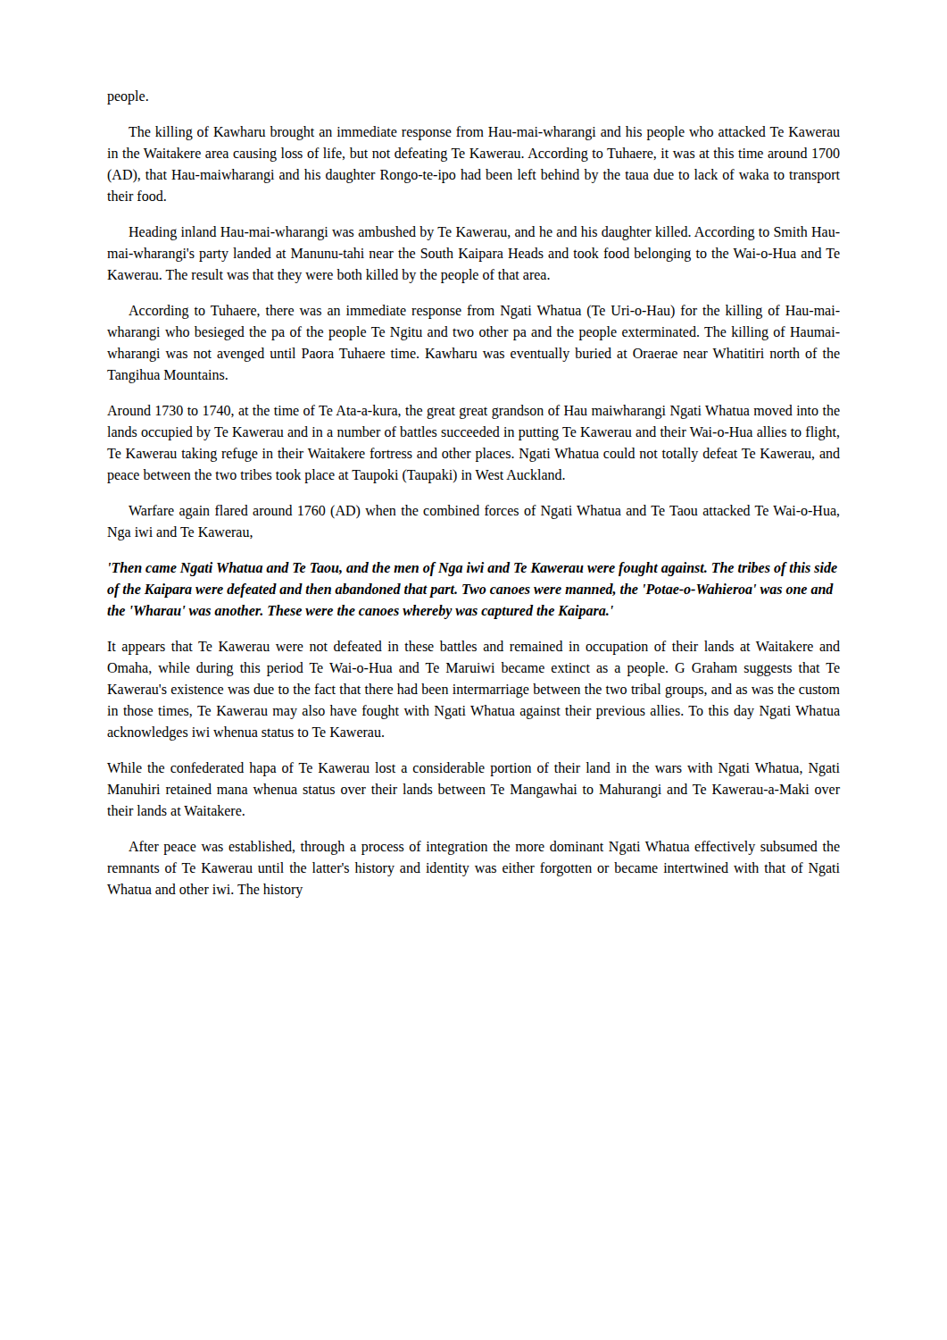people.
The killing of Kawharu brought an immediate response from Hau-mai-wharangi and his people who attacked Te Kawerau in the Waitakere area causing loss of life, but not defeating Te Kawerau. According to Tuhaere, it was at this time around 1700 (AD), that Hau-maiwharangi and his daughter Rongo-te-ipo had been left behind by the taua due to lack of waka to transport their food.
Heading inland Hau-mai-wharangi was ambushed by Te Kawerau, and he and his daughter killed. According to Smith Hau-mai-wharangi's party landed at Manunu-tahi near the South Kaipara Heads and took food belonging to the Wai-o-Hua and Te Kawerau. The result was that they were both killed by the people of that area.
According to Tuhaere, there was an immediate response from Ngati Whatua (Te Uri-o-Hau) for the killing of Hau-mai-wharangi who besieged the pa of the people Te Ngitu and two other pa and the people exterminated. The killing of Haumai-wharangi was not avenged until Paora Tuhaere time. Kawharu was eventually buried at Oraerae near Whatitiri north of the Tangihua Mountains.
Around 1730 to 1740, at the time of Te Ata-a-kura, the great great grandson of Hau maiwharangi Ngati Whatua moved into the lands occupied by Te Kawerau and in a number of battles succeeded in putting Te Kawerau and their Wai-o-Hua allies to flight, Te Kawerau taking refuge in their Waitakere fortress and other places. Ngati Whatua could not totally defeat Te Kawerau, and peace between the two tribes took place at Taupoki (Taupaki) in West Auckland.
Warfare again flared around 1760 (AD) when the combined forces of Ngati Whatua and Te Taou attacked Te Wai-o-Hua, Nga iwi and Te Kawerau,
'Then came Ngati Whatua and Te Taou, and the men of Nga iwi and Te Kawerau were fought against. The tribes of this side of the Kaipara were defeated and then abandoned that part. Two canoes were manned, the 'Potae-o-Wahieroa' was one and the 'Wharau' was another. These were the canoes whereby was captured the Kaipara.'
It appears that Te Kawerau were not defeated in these battles and remained in occupation of their lands at Waitakere and Omaha, while during this period Te Wai-o-Hua and Te Maruiwi became extinct as a people. G Graham suggests that Te Kawerau's existence was due to the fact that there had been intermarriage between the two tribal groups, and as was the custom in those times, Te Kawerau may also have fought with Ngati Whatua against their previous allies. To this day Ngati Whatua acknowledges iwi whenua status to Te Kawerau.
While the confederated hapa of Te Kawerau lost a considerable portion of their land in the wars with Ngati Whatua, Ngati Manuhiri retained mana whenua status over their lands between Te Mangawhai to Mahurangi and Te Kawerau-a-Maki over their lands at Waitakere.
After peace was established, through a process of integration the more dominant Ngati Whatua effectively subsumed the remnants of Te Kawerau until the latter's history and identity was either forgotten or became intertwined with that of Ngati Whatua and other iwi. The history